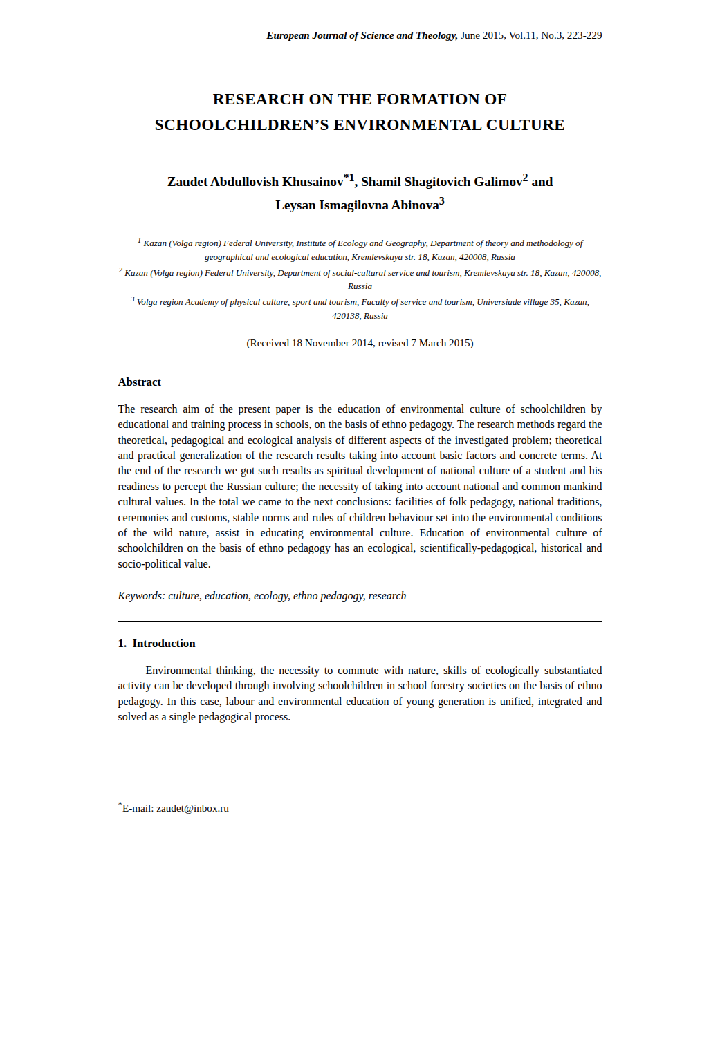European Journal of Science and Theology, June 2015, Vol.11, No.3, 223-229
RESEARCH ON THE FORMATION OF
SCHOOLCHILDREN’S ENVIRONMENTAL CULTURE
Zaudet Abdullovish Khusainov*1, Shamil Shagitovich Galimov2 and
Leysan Ismagilovna Abinova3
1 Kazan (Volga region) Federal University, Institute of Ecology and Geography, Department of theory and methodology of geographical and ecological education, Kremlevskaya str. 18, Kazan, 420008, Russia
2 Kazan (Volga region) Federal University, Department of social-cultural service and tourism, Kremlevskaya str. 18, Kazan, 420008, Russia
3 Volga region Academy of physical culture, sport and tourism, Faculty of service and tourism, Universiade village 35, Kazan, 420138, Russia
(Received 18 November 2014, revised 7 March 2015)
Abstract
The research aim of the present paper is the education of environmental culture of schoolchildren by educational and training process in schools, on the basis of ethno pedagogy. The research methods regard the theoretical, pedagogical and ecological analysis of different aspects of the investigated problem; theoretical and practical generalization of the research results taking into account basic factors and concrete terms. At the end of the research we got such results as spiritual development of national culture of a student and his readiness to percept the Russian culture; the necessity of taking into account national and common mankind cultural values. In the total we came to the next conclusions: facilities of folk pedagogy, national traditions, ceremonies and customs, stable norms and rules of children behaviour set into the environmental conditions of the wild nature, assist in educating environmental culture. Education of environmental culture of schoolchildren on the basis of ethno pedagogy has an ecological, scientifically-pedagogical, historical and socio-political value.
Keywords: culture, education, ecology, ethno pedagogy, research
1. Introduction
Environmental thinking, the necessity to commute with nature, skills of ecologically substantiated activity can be developed through involving schoolchildren in school forestry societies on the basis of ethno pedagogy. In this case, labour and environmental education of young generation is unified, integrated and solved as a single pedagogical process.
*E-mail: zaudet@inbox.ru